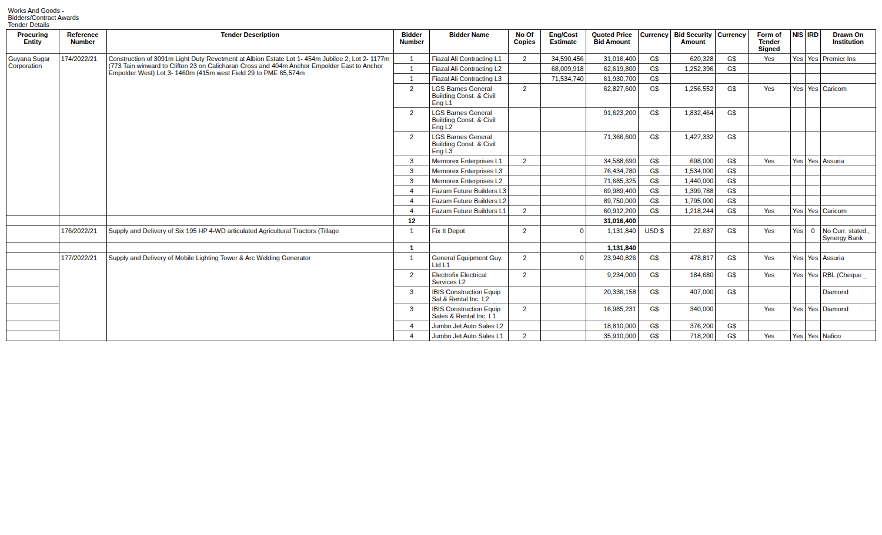| Works And Goods - Bidders/Contract Awards Tender Details | | | | | | | | | | | |
| --- | --- | --- | --- | --- | --- | --- | --- | --- | --- | --- | --- |
| Procuring Entity | Reference Number | Tender Description | Bidder Number | Bidder Name | No Of Copies | Eng/Cost Estimate | Quoted Price Bid Amount | Currency | Bid Security Amount | Currency | Form of Tender Signed | NIS | IRD | Drawn On Institution |
| Guyana Sugar Corporation | 174/2022/21 | Construction of 3091m Light Duty Revetment at Albion Estate Lot 1- 454m Jubilee 2, Lot 2- 1177m (773 Tain winward to Clifton 23 on Calicharan Cross and 404m Anchor Empolder East to Anchor Empolder West) Lot 3- 1460m (415m west Field 29 to PME 65,574m | 1 | Fiazal Ali Contracting L1 | 2 | 34,590,456 | 31,016,400 | G$ | 620,328 | G$ | Yes | Yes | Yes | Premier Ins |
| 1 | Fiazal Ali Contracting L2 | | 68,009,918 | 62,619,800 | G$ | 1,252,396 | G$ | | | | |
| 1 | Fiazal Ali Contracting L3 | | 71,534,740 | 61,930,700 | G$ | | | | | | |
| 2 | LGS Barnes General Building Const. & Civil Eng L1 | 2 | | 62,827,600 | G$ | 1,256,552 | G$ | Yes | Yes | Yes | Caricom |
| 2 | LGS Barnes General Building Const. & Civil Eng L2 | | | 91,623,200 | G$ | 1,832,464 | G$ | | | | |
| 2 | LGS Barnes General Building Const. & Civil Eng L3 | | | 71,366,600 | G$ | 1,427,332 | G$ | | | | |
| 3 | Memorex Enterprises L1 | 2 | | 34,588,690 | G$ | 698,000 | G$ | Yes | Yes | Yes | Assuria |
| 3 | Memorex Enterprises L3 | | | 76,434,780 | G$ | 1,534,000 | G$ | | | | |
| 3 | Memorex Enterprises L2 | | | 71,685,325 | G$ | 1,440,000 | G$ | | | | |
| 4 | Fazam Future Builders L3 | | | 69,989,400 | G$ | 1,399,788 | G$ | | | | |
| 4 | Fazam Future Builders L2 | | | 89,750,000 | G$ | 1,795,000 | G$ | | | | |
| 4 | Fazam Future Builders L1 | 2 | | 60,912,200 | G$ | 1,218,244 | G$ | Yes | Yes | Yes | Caricom |
| | | | 12 | | | | 31,016,400 | | | | | | | |
| | 176/2022/21 | Supply and Delivery of Six 195 HP 4-WD articulated Agricultural Tractors (Tillage | 1 | Fix It Depot | 2 | 0 | 1,131,840 | USD $ | 22,637 | G$ | Yes | Yes | 0 | No Curr. stated., Synergy Bank |
| | | | 1 | | | | 1,131,840 | | | | | | | |
| | 177/2022/21 | Supply and Delivery of Mobile Lighting Tower & Arc Welding Generator | 1 | General Equipment Guy. Ltd L1 | 2 | 0 | 23,940,826 | G$ | 478,817 | G$ | Yes | Yes | Yes | Assuria |
| | 2 | Electrofix Electrical Services L2 | 2 | | 9,234,000 | G$ | 184,680 | G$ | Yes | Yes | Yes | RBL (Cheque _ |
| | 3 | IBIS Construction Equip Sal & Rental Inc. L2 | | | 20,336,158 | G$ | 407,000 | G$ | | | | Diamond |
| | 3 | IBIS Construction Equip Sales & Rental Inc. L1 | 2 | | 16,985,231 | G$ | 340,000 | | Yes | Yes | Yes | Diamond |
| | 4 | Jumbo Jet Auto Sales L2 | | | 18,810,000 | G$ | 376,200 | G$ | | | | |
| | 4 | Jumbo Jet Auto Sales L1 | 2 | | 35,910,000 | G$ | 718,200 | G$ | Yes | Yes | Yes | Nafico |